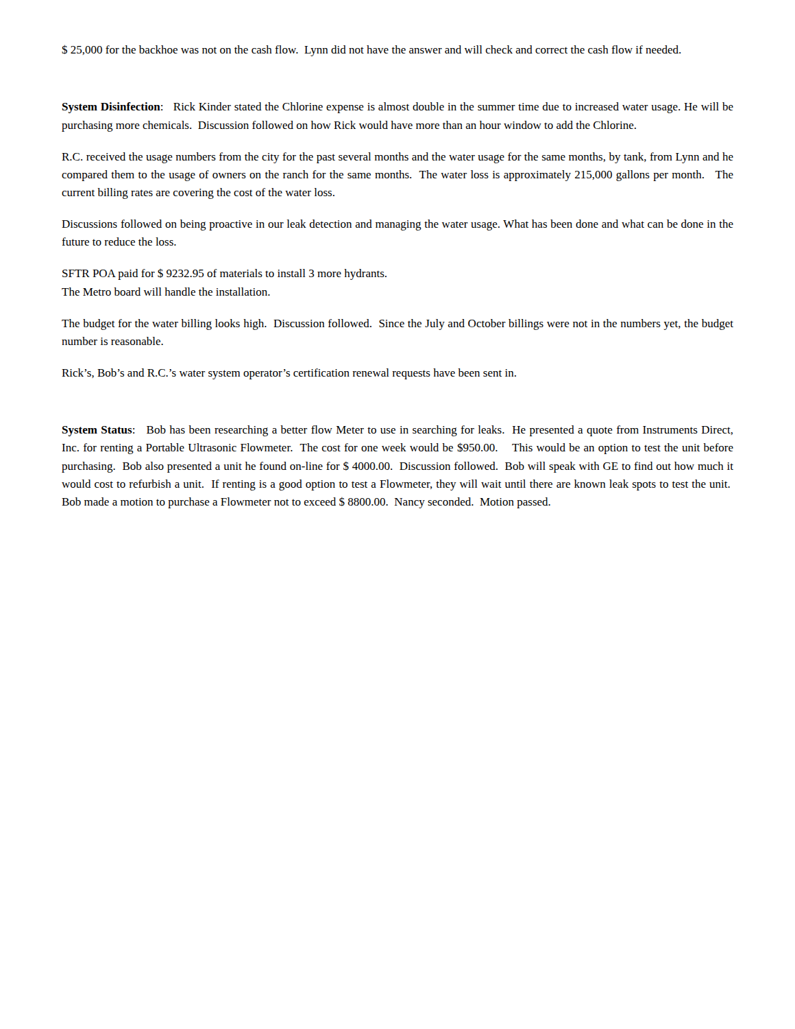$ 25,000 for the backhoe was not on the cash flow. Lynn did not have the answer and will check and correct the cash flow if needed.
System Disinfection: Rick Kinder stated the Chlorine expense is almost double in the summer time due to increased water usage. He will be purchasing more chemicals. Discussion followed on how Rick would have more than an hour window to add the Chlorine.
R.C. received the usage numbers from the city for the past several months and the water usage for the same months, by tank, from Lynn and he compared them to the usage of owners on the ranch for the same months. The water loss is approximately 215,000 gallons per month. The current billing rates are covering the cost of the water loss.
Discussions followed on being proactive in our leak detection and managing the water usage. What has been done and what can be done in the future to reduce the loss.
SFTR POA paid for $ 9232.95 of materials to install 3 more hydrants.
The Metro board will handle the installation.
The budget for the water billing looks high. Discussion followed. Since the July and October billings were not in the numbers yet, the budget number is reasonable.
Rick’s, Bob’s and R.C.’s water system operator’s certification renewal requests have been sent in.
System Status: Bob has been researching a better flow Meter to use in searching for leaks. He presented a quote from Instruments Direct, Inc. for renting a Portable Ultrasonic Flowmeter. The cost for one week would be $950.00. This would be an option to test the unit before purchasing. Bob also presented a unit he found on-line for $ 4000.00. Discussion followed. Bob will speak with GE to find out how much it would cost to refurbish a unit. If renting is a good option to test a Flowmeter, they will wait until there are known leak spots to test the unit. Bob made a motion to purchase a Flowmeter not to exceed $ 8800.00. Nancy seconded. Motion passed.